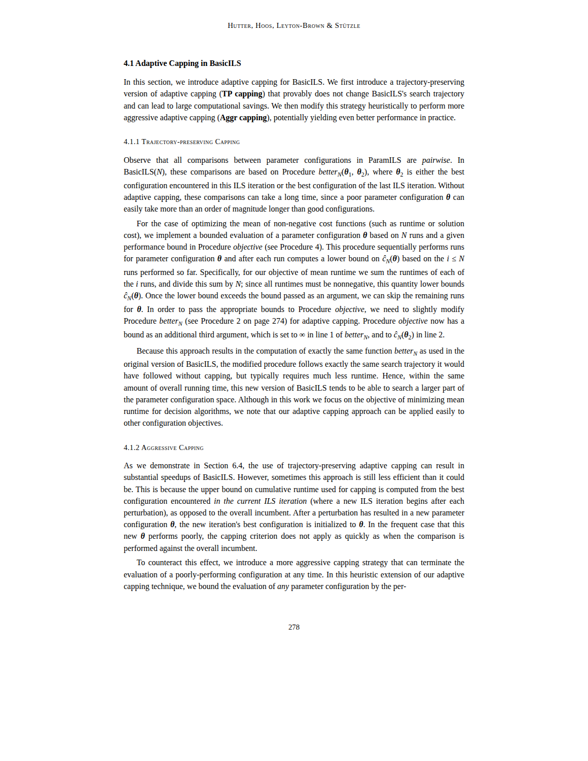Hutter, Hoos, Leyton-Brown & Stützle
4.1 Adaptive Capping in BasicILS
In this section, we introduce adaptive capping for BasicILS. We first introduce a trajectory-preserving version of adaptive capping (TP capping) that provably does not change BasicILS's search trajectory and can lead to large computational savings. We then modify this strategy heuristically to perform more aggressive adaptive capping (Aggr capping), potentially yielding even better performance in practice.
4.1.1 Trajectory-preserving Capping
Observe that all comparisons between parameter configurations in ParamILS are pairwise. In BasicILS(N), these comparisons are based on Procedure betterN(θ1, θ2), where θ2 is either the best configuration encountered in this ILS iteration or the best configuration of the last ILS iteration. Without adaptive capping, these comparisons can take a long time, since a poor parameter configuration θ can easily take more than an order of magnitude longer than good configurations.
For the case of optimizing the mean of non-negative cost functions (such as runtime or solution cost), we implement a bounded evaluation of a parameter configuration θ based on N runs and a given performance bound in Procedure objective (see Procedure 4). This procedure sequentially performs runs for parameter configuration θ and after each run computes a lower bound on ĉN(θ) based on the i ≤ N runs performed so far. Specifically, for our objective of mean runtime we sum the runtimes of each of the i runs, and divide this sum by N; since all runtimes must be nonnegative, this quantity lower bounds ĉN(θ). Once the lower bound exceeds the bound passed as an argument, we can skip the remaining runs for θ. In order to pass the appropriate bounds to Procedure objective, we need to slightly modify Procedure betterN (see Procedure 2 on page 274) for adaptive capping. Procedure objective now has a bound as an additional third argument, which is set to ∞ in line 1 of betterN, and to ĉN(θ2) in line 2.
Because this approach results in the computation of exactly the same function betterN as used in the original version of BasicILS, the modified procedure follows exactly the same search trajectory it would have followed without capping, but typically requires much less runtime. Hence, within the same amount of overall running time, this new version of BasicILS tends to be able to search a larger part of the parameter configuration space. Although in this work we focus on the objective of minimizing mean runtime for decision algorithms, we note that our adaptive capping approach can be applied easily to other configuration objectives.
4.1.2 Aggressive Capping
As we demonstrate in Section 6.4, the use of trajectory-preserving adaptive capping can result in substantial speedups of BasicILS. However, sometimes this approach is still less efficient than it could be. This is because the upper bound on cumulative runtime used for capping is computed from the best configuration encountered in the current ILS iteration (where a new ILS iteration begins after each perturbation), as opposed to the overall incumbent. After a perturbation has resulted in a new parameter configuration θ, the new iteration's best configuration is initialized to θ. In the frequent case that this new θ performs poorly, the capping criterion does not apply as quickly as when the comparison is performed against the overall incumbent.
To counteract this effect, we introduce a more aggressive capping strategy that can terminate the evaluation of a poorly-performing configuration at any time. In this heuristic extension of our adaptive capping technique, we bound the evaluation of any parameter configuration by the per-
278